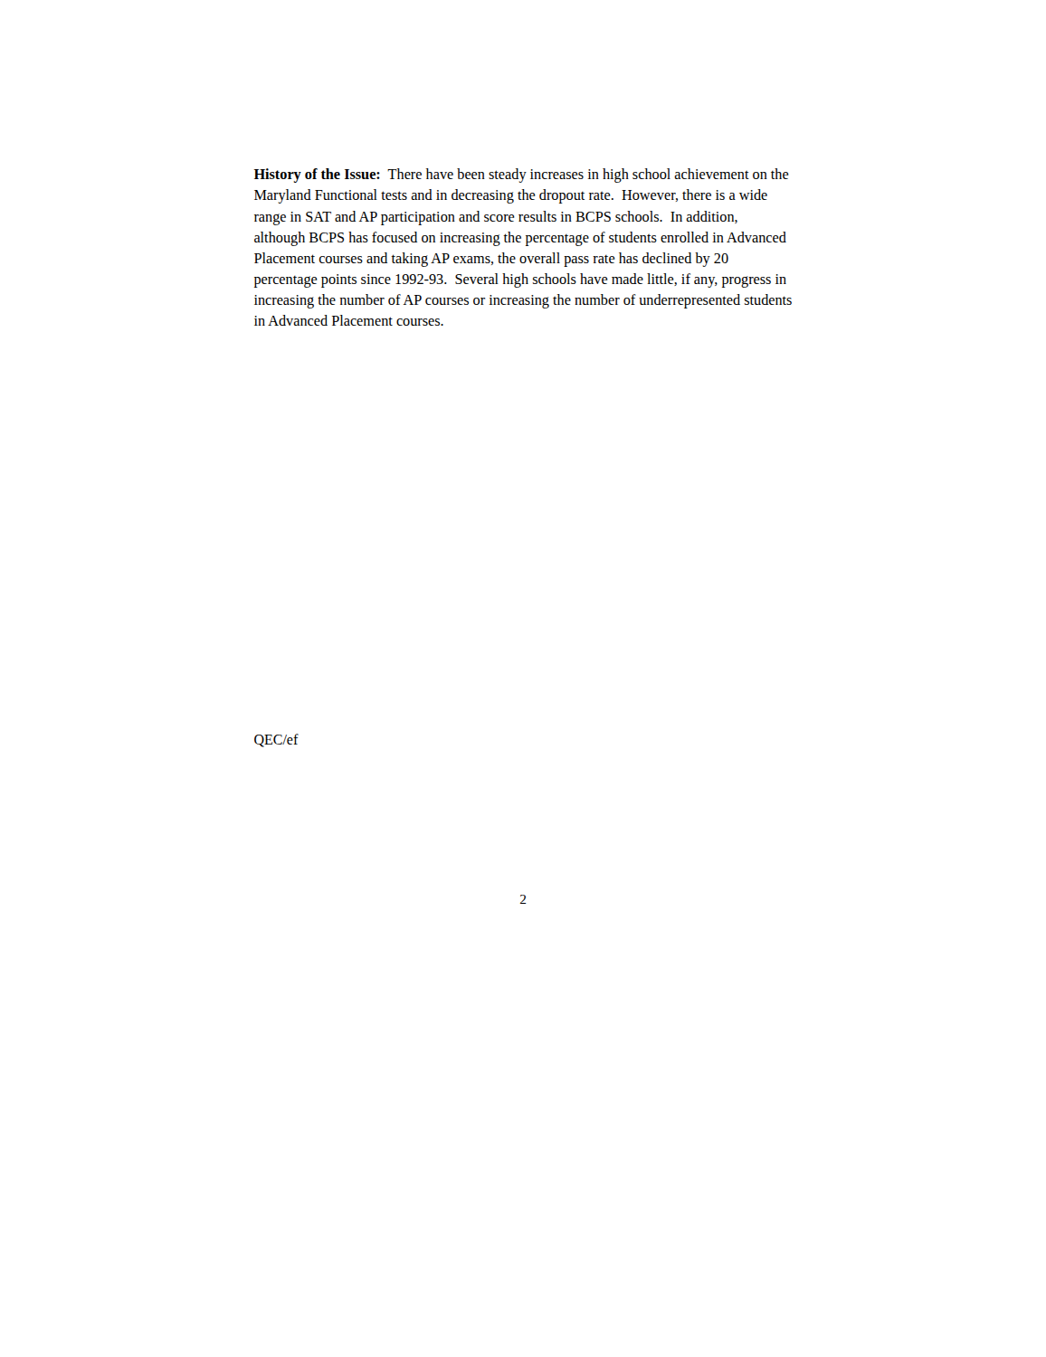History of the Issue: There have been steady increases in high school achievement on the Maryland Functional tests and in decreasing the dropout rate. However, there is a wide range in SAT and AP participation and score results in BCPS schools. In addition, although BCPS has focused on increasing the percentage of students enrolled in Advanced Placement courses and taking AP exams, the overall pass rate has declined by 20 percentage points since 1992-93. Several high schools have made little, if any, progress in increasing the number of AP courses or increasing the number of underrepresented students in Advanced Placement courses.
QEC/ef
2